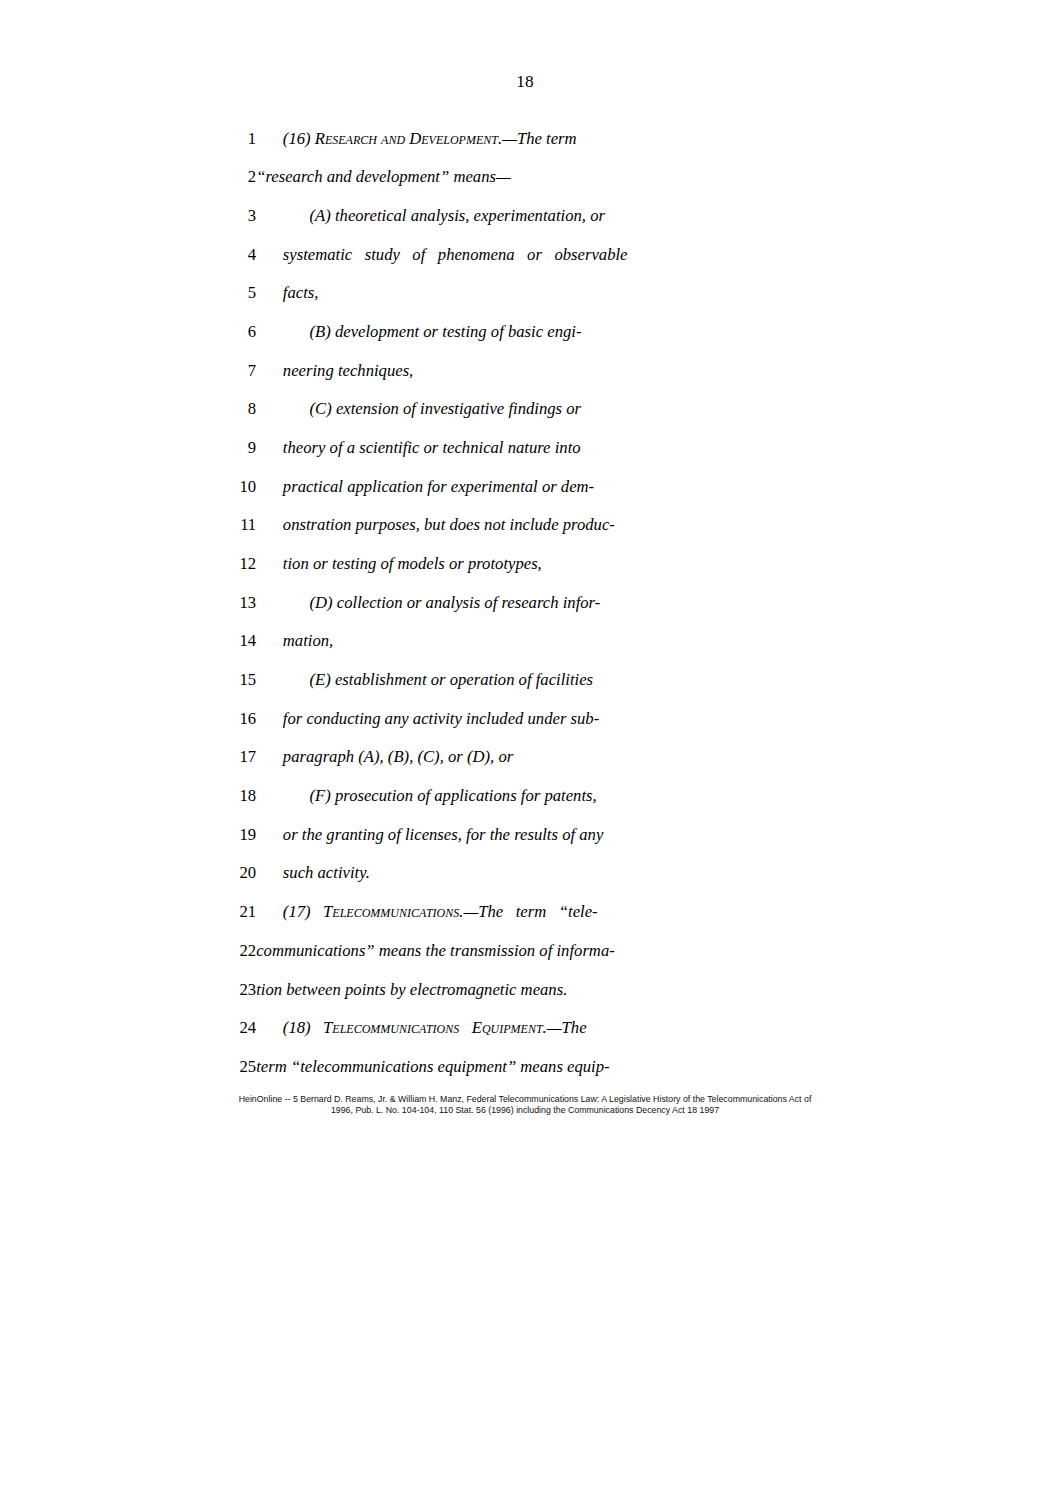18
| 1 | (16) Research and Development. — The term |
| 2 | “research and development” means— |
| 3 | (A) theoretical analysis, experimentation, or |
| 4 | systematic study of phenomena or observable |
| 5 | facts, |
| 6 | (B) development or testing of basic engi- |
| 7 | neering techniques, |
| 8 | (C) extension of investigative findings or |
| 9 | theory of a scientific or technical nature into |
| 10 | practical application for experimental or dem- |
| 11 | onstration purposes, but does not include produc- |
| 12 | tion or testing of models or prototypes, |
| 13 | (D) collection or analysis of research infor- |
| 14 | mation, |
| 15 | (E) establishment or operation of facilities |
| 16 | for conducting any activity included under sub- |
| 17 | paragraph (A), (B), (C), or (D), or |
| 18 | (F) prosecution of applications for patents, |
| 19 | or the granting of licenses, for the results of any |
| 20 | such activity. |
| 21 | (17) Telecommunications. — The term “tele- |
| 22 | communications” means the transmission of informa- |
| 23 | tion between points by electromagnetic means. |
| 24 | (18) Telecommunications Equipment. — The |
| 25 | term “telecommunications equipment” means equip- |
HeinOnline -- 5 Bernard D. Reams, Jr. & William H. Manz, Federal Telecommunications Law: A Legislative History of the Telecommunications Act of
1996, Pub. L. No. 104-104, 110 Stat. 56 (1996) including the Communications Decency Act 18 1997